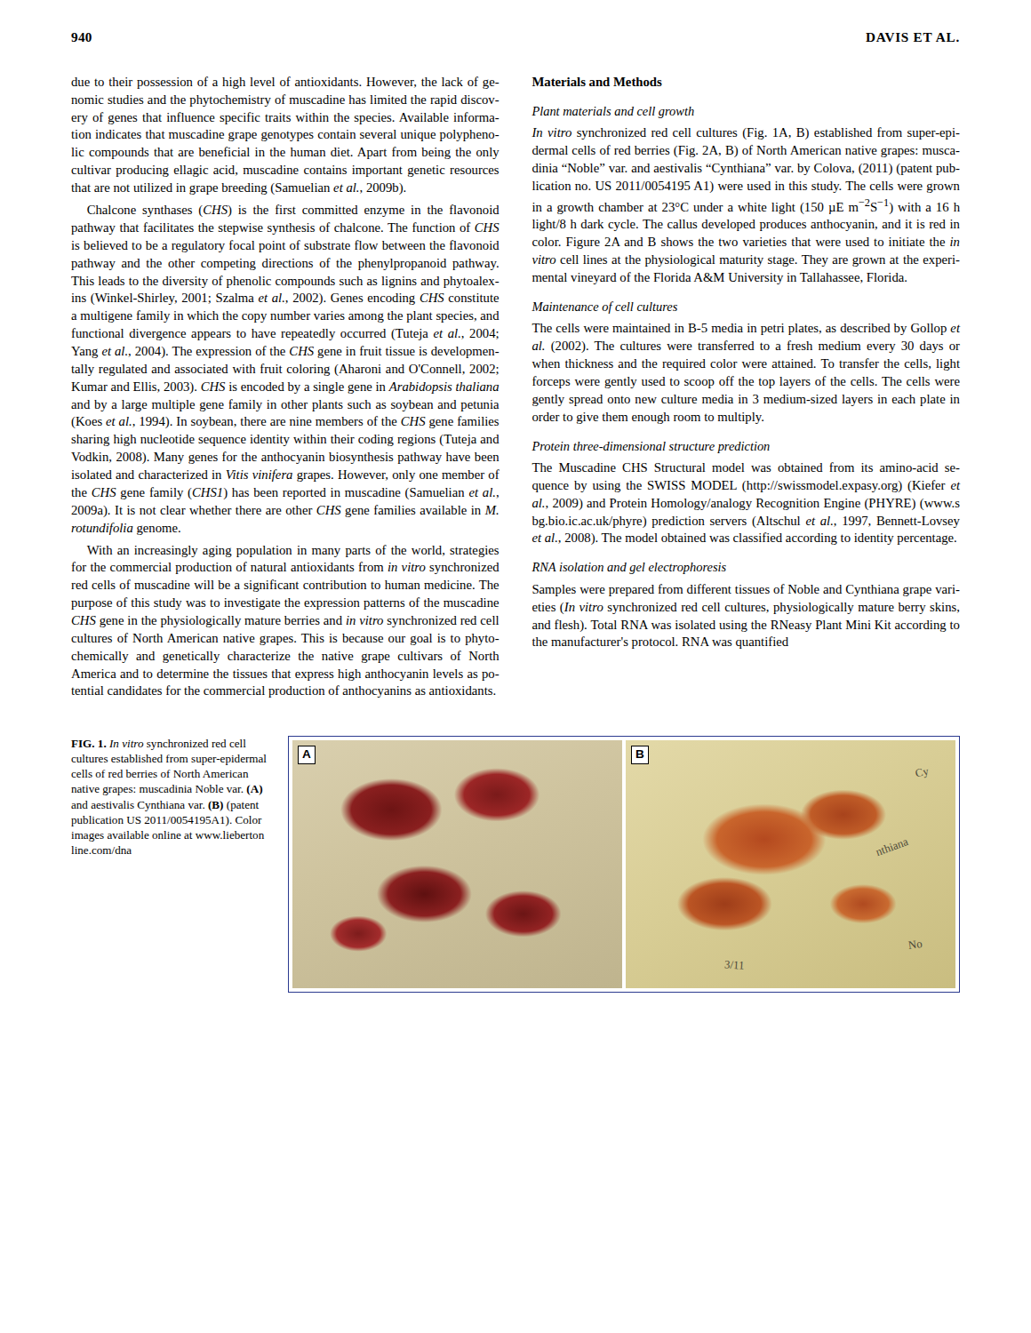940 DAVIS ET AL.
due to their possession of a high level of antioxidants. However, the lack of genomic studies and the phytochemistry of muscadine has limited the rapid discovery of genes that influence specific traits within the species. Available information indicates that muscadine grape genotypes contain several unique polyphenolic compounds that are beneficial in the human diet. Apart from being the only cultivar producing ellagic acid, muscadine contains important genetic resources that are not utilized in grape breeding (Samuelian et al., 2009b).
Chalcone synthases (CHS) is the first committed enzyme in the flavonoid pathway that facilitates the stepwise synthesis of chalcone. The function of CHS is believed to be a regulatory focal point of substrate flow between the flavonoid pathway and the other competing directions of the phenylpropanoid pathway. This leads to the diversity of phenolic compounds such as lignins and phytoalexins (Winkel-Shirley, 2001; Szalma et al., 2002). Genes encoding CHS constitute a multigene family in which the copy number varies among the plant species, and functional divergence appears to have repeatedly occurred (Tuteja et al., 2004; Yang et al., 2004). The expression of the CHS gene in fruit tissue is developmentally regulated and associated with fruit coloring (Aharoni and O'Connell, 2002; Kumar and Ellis, 2003). CHS is encoded by a single gene in Arabidopsis thaliana and by a large multiple gene family in other plants such as soybean and petunia (Koes et al., 1994). In soybean, there are nine members of the CHS gene families sharing high nucleotide sequence identity within their coding regions (Tuteja and Vodkin, 2008). Many genes for the anthocyanin biosynthesis pathway have been isolated and characterized in Vitis vinifera grapes. However, only one member of the CHS gene family (CHS1) has been reported in muscadine (Samuelian et al., 2009a). It is not clear whether there are other CHS gene families available in M. rotundifolia genome.
With an increasingly aging population in many parts of the world, strategies for the commercial production of natural antioxidants from in vitro synchronized red cells of muscadine will be a significant contribution to human medicine. The purpose of this study was to investigate the expression patterns of the muscadine CHS gene in the physiologically mature berries and in vitro synchronized red cell cultures of North American native grapes. This is because our goal is to phytochemically and genetically characterize the native grape cultivars of North America and to determine the tissues that express high anthocyanin levels as potential candidates for the commercial production of anthocyanins as antioxidants.
Materials and Methods
Plant materials and cell growth
In vitro synchronized red cell cultures (Fig. 1A, B) established from super-epidermal cells of red berries (Fig. 2A, B) of North American native grapes: muscadinia “Noble” var. and aestivalis “Cynthiana” var. by Colova, (2011) (patent publication no. US 2011/0054195 A1) were used in this study. The cells were grown in a growth chamber at 23°C under a white light (150 µE m−2S−1) with a 16 h light/8 h dark cycle. The callus developed produces anthocyanin, and it is red in color. Figure 2A and B shows the two varieties that were used to initiate the in vitro cell lines at the physiological maturity stage. They are grown at the experimental vineyard of the Florida A&M University in Tallahassee, Florida.
Maintenance of cell cultures
The cells were maintained in B-5 media in petri plates, as described by Gollop et al. (2002). The cultures were transferred to a fresh medium every 30 days or when thickness and the required color were attained. To transfer the cells, light forceps were gently used to scoop off the top layers of the cells. The cells were gently spread onto new culture media in 3 medium-sized layers in each plate in order to give them enough room to multiply.
Protein three-dimensional structure prediction
The Muscadine CHS Structural model was obtained from its amino-acid sequence by using the SWISS MODEL (http://swissmodel.expasy.org) (Kiefer et al., 2009) and Protein Homology/analogy Recognition Engine (PHYRE) (www.sbg.bio.ic.ac.uk/phyre) prediction servers (Altschul et al., 1997, Bennett-Lovsey et al., 2008). The model obtained was classified according to identity percentage.
RNA isolation and gel electrophoresis
Samples were prepared from different tissues of Noble and Cynthiana grape varieties (In vitro synchronized red cell cultures, physiologically mature berry skins, and flesh). Total RNA was isolated using the RNeasy Plant Mini Kit according to the manufacturer's protocol. RNA was quantified
FIG. 1. In vitro synchronized red cell cultures established from super-epidermal cells of red berries of North American native grapes: muscadinia Noble var. (A) and aestivalis Cynthiana var. (B) (patent publication US 2011/0054195A1). Color images available online at www.liebertonline.com/dna
A
B Cy nthiana No 3/11